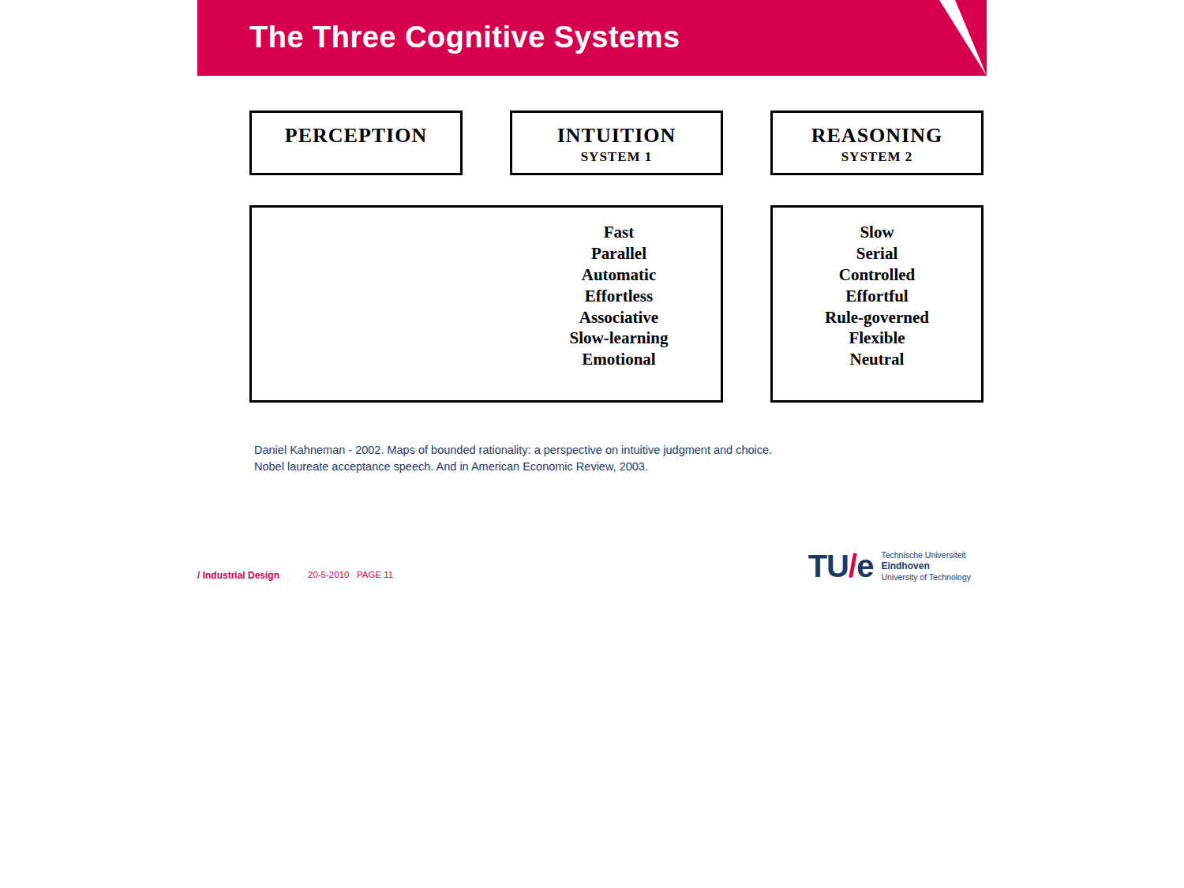The Three Cognitive Systems
PERCEPTION
INTUITION
SYSTEM 1
REASONING
SYSTEM 2
Fast
Parallel
Automatic
Effortless
Associative
Slow-learning
Emotional
Slow
Serial
Controlled
Effortful
Rule-governed
Flexible
Neutral
Daniel Kahneman - 2002. Maps of bounded rationality: a perspective on intuitive judgment and choice.
Nobel laureate acceptance speech. And in American Economic Review, 2003.
/ Industrial Design
20-5-2010 PAGE 11
TU/e
Technische Universiteit
Eindhoven
University of Technology